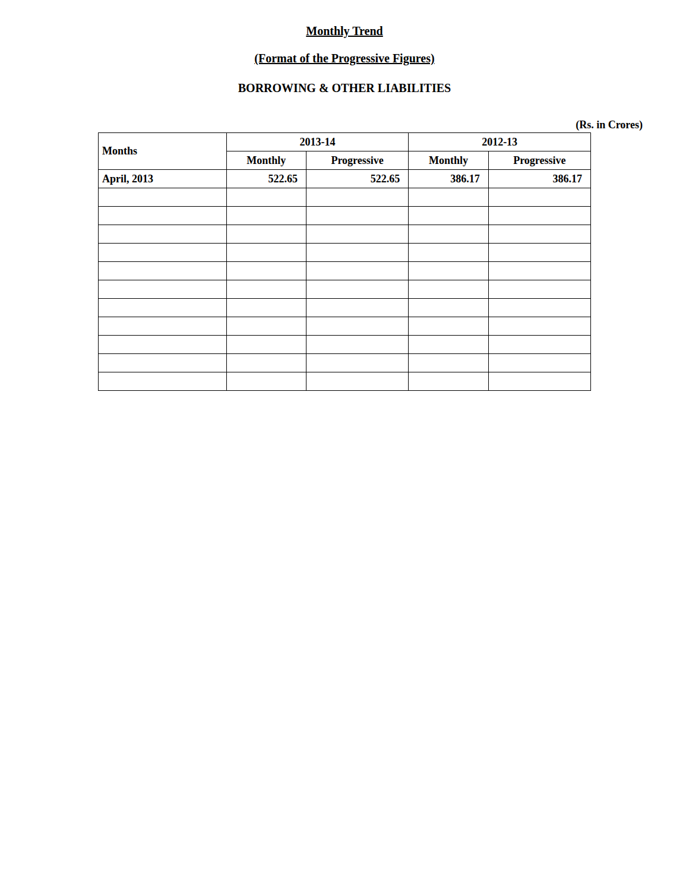Monthly Trend
(Format of the Progressive Figures)
BORROWING & OTHER LIABILITIES
(Rs. in Crores)
| Months | 2013-14 | 2012-13 |
| --- | --- | --- |
| Monthly | Progressive | Monthly | Progressive |
| April, 2013 | 522.65 | 522.65 | 386.17 | 386.17 |